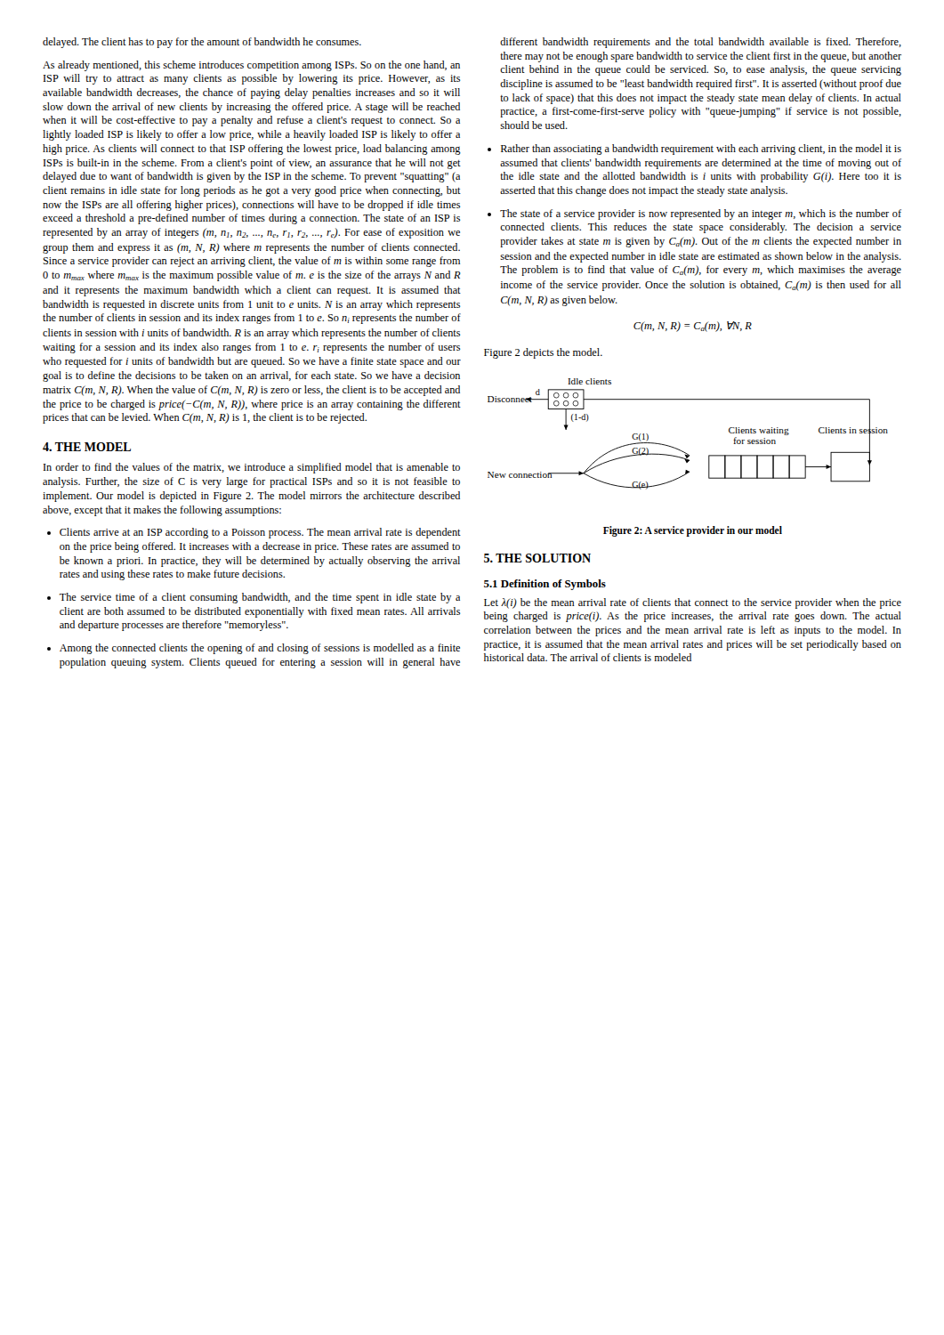delayed. The client has to pay for the amount of bandwidth he consumes.
As already mentioned, this scheme introduces competition among ISPs. So on the one hand, an ISP will try to attract as many clients as possible by lowering its price. However, as its available bandwidth decreases, the chance of paying delay penalties increases and so it will slow down the arrival of new clients by increasing the offered price. A stage will be reached when it will be cost-effective to pay a penalty and refuse a client's request to connect. So a lightly loaded ISP is likely to offer a low price, while a heavily loaded ISP is likely to offer a high price. As clients will connect to that ISP offering the lowest price, load balancing among ISPs is built-in in the scheme. From a client's point of view, an assurance that he will not get delayed due to want of bandwidth is given by the ISP in the scheme. To prevent "squatting" (a client remains in idle state for long periods as he got a very good price when connecting, but now the ISPs are all offering higher prices), connections will have to be dropped if idle times exceed a threshold a pre-defined number of times during a connection. The state of an ISP is represented by an array of integers (m, n1, n2, ..., ne, r1, r2, ..., re). For ease of exposition we group them and express it as (m, N, R) where m represents the number of clients connected. Since a service provider can reject an arriving client, the value of m is within some range from 0 to mmax where mmax is the maximum possible value of m. e is the size of the arrays N and R and it represents the maximum bandwidth which a client can request. It is assumed that bandwidth is requested in discrete units from 1 unit to e units. N is an array which represents the number of clients in session and its index ranges from 1 to e. So ni represents the number of clients in session with i units of bandwidth. R is an array which represents the number of clients waiting for a session and its index also ranges from 1 to e. ri represents the number of users who requested for i units of bandwidth but are queued. So we have a finite state space and our goal is to define the decisions to be taken on an arrival, for each state. So we have a decision matrix C(m, N, R). When the value of C(m, N, R) is zero or less, the client is to be accepted and the price to be charged is price(−C(m, N, R)), where price is an array containing the different prices that can be levied. When C(m, N, R) is 1, the client is to be rejected.
4. THE MODEL
In order to find the values of the matrix, we introduce a simplified model that is amenable to analysis. Further, the size of C is very large for practical ISPs and so it is not feasible to implement. Our model is depicted in Figure 2. The model mirrors the architecture described above, except that it makes the following assumptions:
Clients arrive at an ISP according to a Poisson process. The mean arrival rate is dependent on the price being offered. It increases with a decrease in price. These rates are assumed to be known a priori. In practice, they will be determined by actually observing the arrival rates and using these rates to make future decisions.
The service time of a client consuming bandwidth, and the time spent in idle state by a client are both assumed to be distributed exponentially with fixed mean rates. All arrivals and departure processes are therefore "memoryless".
Among the connected clients the opening of and closing of sessions is modelled as a finite population queuing system. Clients queued for entering a session will in general have different bandwidth requirements and the total bandwidth available is fixed. Therefore, there may not be enough spare bandwidth to service the client first in the queue, but another client behind in the queue could be serviced. So, to ease analysis, the queue servicing discipline is assumed to be "least bandwidth required first". It is asserted (without proof due to lack of space) that this does not impact the steady state mean delay of clients. In actual practice, a first-come-first-serve policy with "queue-jumping" if service is not possible, should be used.
Rather than associating a bandwidth requirement with each arriving client, in the model it is assumed that clients' bandwidth requirements are determined at the time of moving out of the idle state and the allotted bandwidth is i units with probability G(i). Here too it is asserted that this change does not impact the steady state analysis.
The state of a service provider is now represented by an integer m, which is the number of connected clients. This reduces the state space considerably. The decision a service provider takes at state m is given by Ca(m). Out of the m clients the expected number in session and the expected number in idle state are estimated as shown below in the analysis. The problem is to find that value of Ca(m), for every m, which maximises the average income of the service provider. Once the solution is obtained, Ca(m) is then used for all C(m, N, R) as given below.
C(m, N, R) = Ca(m), ∀N, R
Figure 2 depicts the model.
Idle clients Disconnect d (1-d) New connection G(1) G(2) G(e) Clients waiting for session Clients in session
Figure 2: A service provider in our model
5. THE SOLUTION
5.1 Definition of Symbols
Let λ(i) be the mean arrival rate of clients that connect to the service provider when the price being charged is price(i). As the price increases, the arrival rate goes down. The actual correlation between the prices and the mean arrival rate is left as inputs to the model. In practice, it is assumed that the mean arrival rates and prices will be set periodically based on historical data. The arrival of clients is modeled